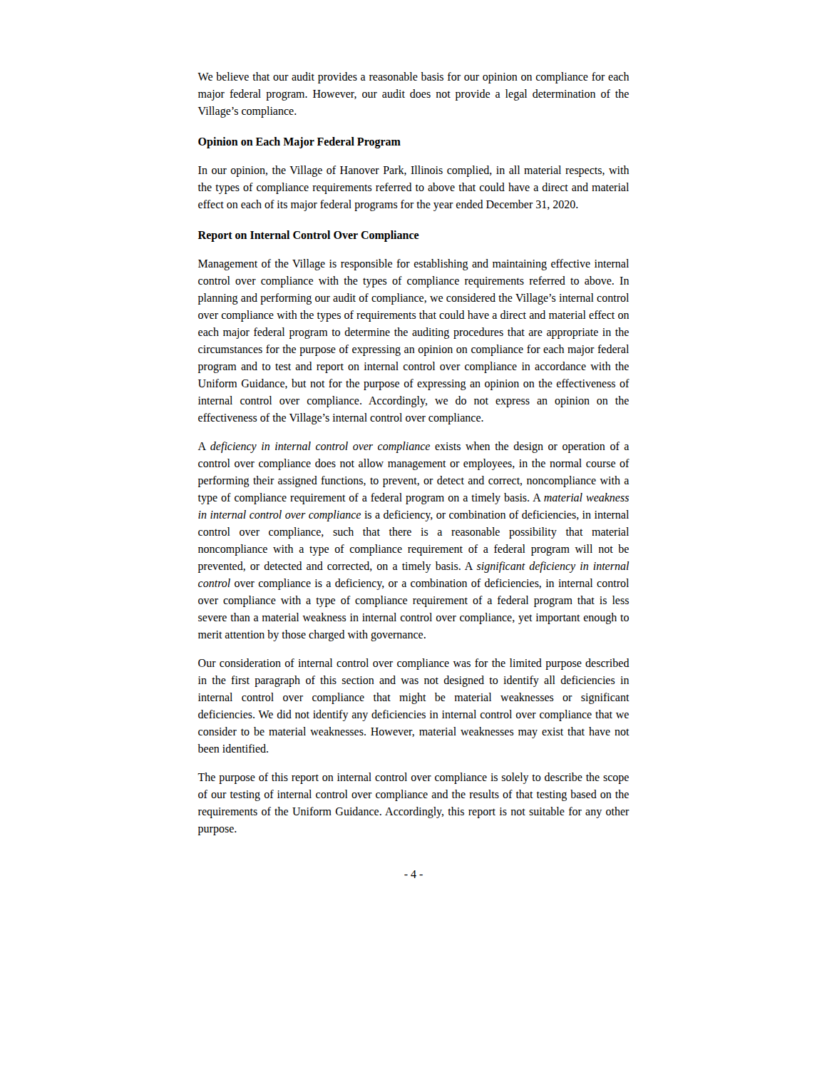We believe that our audit provides a reasonable basis for our opinion on compliance for each major federal program. However, our audit does not provide a legal determination of the Village’s compliance.
Opinion on Each Major Federal Program
In our opinion, the Village of Hanover Park, Illinois complied, in all material respects, with the types of compliance requirements referred to above that could have a direct and material effect on each of its major federal programs for the year ended December 31, 2020.
Report on Internal Control Over Compliance
Management of the Village is responsible for establishing and maintaining effective internal control over compliance with the types of compliance requirements referred to above. In planning and performing our audit of compliance, we considered the Village’s internal control over compliance with the types of requirements that could have a direct and material effect on each major federal program to determine the auditing procedures that are appropriate in the circumstances for the purpose of expressing an opinion on compliance for each major federal program and to test and report on internal control over compliance in accordance with the Uniform Guidance, but not for the purpose of expressing an opinion on the effectiveness of internal control over compliance. Accordingly, we do not express an opinion on the effectiveness of the Village’s internal control over compliance.
A deficiency in internal control over compliance exists when the design or operation of a control over compliance does not allow management or employees, in the normal course of performing their assigned functions, to prevent, or detect and correct, noncompliance with a type of compliance requirement of a federal program on a timely basis. A material weakness in internal control over compliance is a deficiency, or combination of deficiencies, in internal control over compliance, such that there is a reasonable possibility that material noncompliance with a type of compliance requirement of a federal program will not be prevented, or detected and corrected, on a timely basis. A significant deficiency in internal control over compliance is a deficiency, or a combination of deficiencies, in internal control over compliance with a type of compliance requirement of a federal program that is less severe than a material weakness in internal control over compliance, yet important enough to merit attention by those charged with governance.
Our consideration of internal control over compliance was for the limited purpose described in the first paragraph of this section and was not designed to identify all deficiencies in internal control over compliance that might be material weaknesses or significant deficiencies. We did not identify any deficiencies in internal control over compliance that we consider to be material weaknesses. However, material weaknesses may exist that have not been identified.
The purpose of this report on internal control over compliance is solely to describe the scope of our testing of internal control over compliance and the results of that testing based on the requirements of the Uniform Guidance. Accordingly, this report is not suitable for any other purpose.
- 4 -